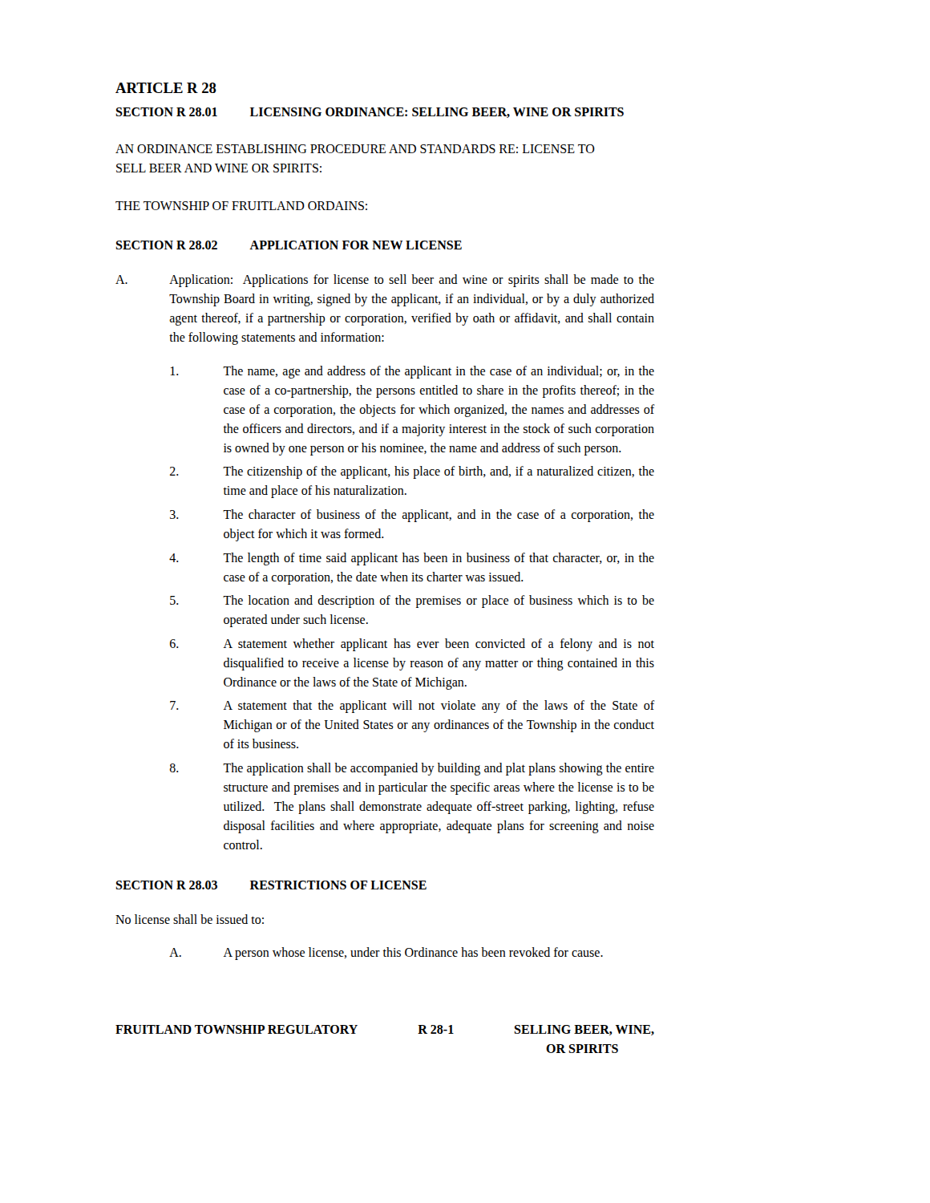ARTICLE R 28
SECTION R 28.01 LICENSING ORDINANCE: SELLING BEER, WINE OR SPIRITS
AN ORDINANCE ESTABLISHING PROCEDURE AND STANDARDS RE: LICENSE TO
SELL BEER AND WINE OR SPIRITS:
THE TOWNSHIP OF FRUITLAND ORDAINS:
SECTION R 28.02 APPLICATION FOR NEW LICENSE
A. Application: Applications for license to sell beer and wine or spirits shall be made to the Township Board in writing, signed by the applicant, if an individual, or by a duly authorized agent thereof, if a partnership or corporation, verified by oath or affidavit, and shall contain the following statements and information:
1. The name, age and address of the applicant in the case of an individual; or, in the case of a co-partnership, the persons entitled to share in the profits thereof; in the case of a corporation, the objects for which organized, the names and addresses of the officers and directors, and if a majority interest in the stock of such corporation is owned by one person or his nominee, the name and address of such person.
2. The citizenship of the applicant, his place of birth, and, if a naturalized citizen, the time and place of his naturalization.
3. The character of business of the applicant, and in the case of a corporation, the object for which it was formed.
4. The length of time said applicant has been in business of that character, or, in the case of a corporation, the date when its charter was issued.
5. The location and description of the premises or place of business which is to be operated under such license.
6. A statement whether applicant has ever been convicted of a felony and is not disqualified to receive a license by reason of any matter or thing contained in this Ordinance or the laws of the State of Michigan.
7. A statement that the applicant will not violate any of the laws of the State of Michigan or of the United States or any ordinances of the Township in the conduct of its business.
8. The application shall be accompanied by building and plat plans showing the entire structure and premises and in particular the specific areas where the license is to be utilized. The plans shall demonstrate adequate off-street parking, lighting, refuse disposal facilities and where appropriate, adequate plans for screening and noise control.
SECTION R 28.03 RESTRICTIONS OF LICENSE
No license shall be issued to:
A. A person whose license, under this Ordinance has been revoked for cause.
FRUITLAND TOWNSHIP REGULATORY R 28-1 SELLING BEER, WINE,OR SPIRITS